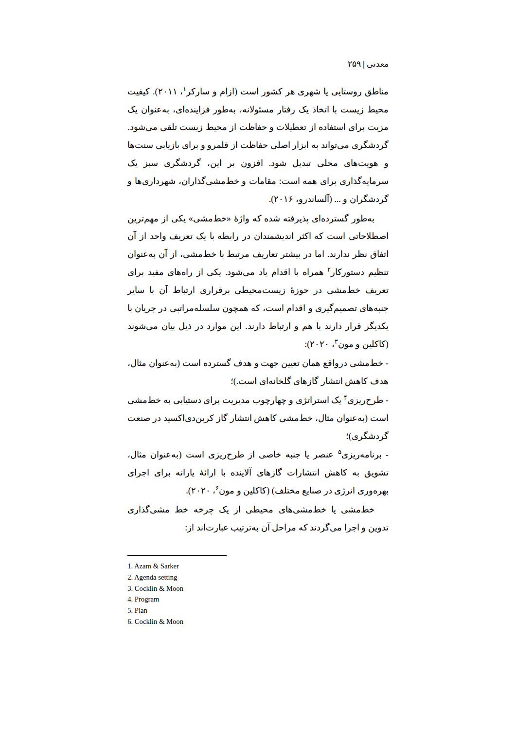معدنی | ۲۵۹
مناطق روستایی یا شهری هر کشور است (ازام و سارکر۱، ۲۰۱۱). کیفیت محیط زیست با اتخاذ یک رفتار مسئولانه، به‌طور فزاینده‌ای، به‌عنوان یک مزیت برای استفاده از تعطیلات و حفاظت از محیط زیست تلقی می‌شود. گردشگری می‌تواند به ابزار اصلی حفاظت از قلمرو و برای بازیابی سنت‌ها و هویت‌های محلی تبدیل شود. افزون بر این، گردشگری سبز یک سرمایه‌گذاری برای همه است: مقامات و خط‌مشی‌گذاران، شهرداری‌ها و گردشگران و ... (آلساندرو، ۲۰۱۶).
به‌طور گسترده‌ای پذیرفته شده که واژۀ «خط‌مشی» یکی از مهم‌ترین اصطلاحاتی است که اکثر اندیشمندان در رابطه با یک تعریف واحد از آن اتفاق نظر ندارند. اما در بیشتر تعاریف مرتبط با خط‌مشی، از آن به‌عنوان تنظیم دستورکار۲ همراه با اقدام یاد می‌شود. یکی از راه‌های مفید برای تعریف خط‌مشی در حوزۀ زیست‌محیطی برقراری ارتباط آن با سایر جنبه‌های تصمیم‌گیری و اقدام است، که همچون سلسله‌مراتبی در جریان با یکدیگر قرار دارند با هم و ارتباط دارند. این موارد در ذیل بیان می‌شوند (کاکلین و مون۳، ۲۰۲۰):
- خط‌مشی درواقع همان تعیین جهت و هدف گسترده است (به‌عنوان مثال، هدف کاهش انتشار گازهای گلخانه‌ای است.)؛
- طرح‌ریزی۴ یک استراتژی و چهارچوب مدیریت برای دستیابی به خط‌مشی است (به‌عنوان مثال، خط‌مشی کاهش انتشار گاز کربن‌دی‌اکسید در صنعت گردشگری)؛
- برنامه‌ریزی۵ عنصر یا جنبه خاصی از طرح‌ریزی است (به‌عنوان مثال، تشویق به کاهش انتشارات گازهای آلاینده با ارائۀ یارانه برای اجرای بهره‌وری انرژی در صنایع مختلف) (کاکلین و مون۶، ۲۰۲۰).
خط‌مشی یا خط‌مشی‌های محیطی از یک چرخه خط مشی‌گذاری تدوین و اجرا می‌گردند که مراحل آن به‌ترتیب عبارت‌اند از:
1. Azam & Sarker
2. Agenda setting
3. Cocklin & Moon
4. Program
5. Plan
6. Cocklin & Moon